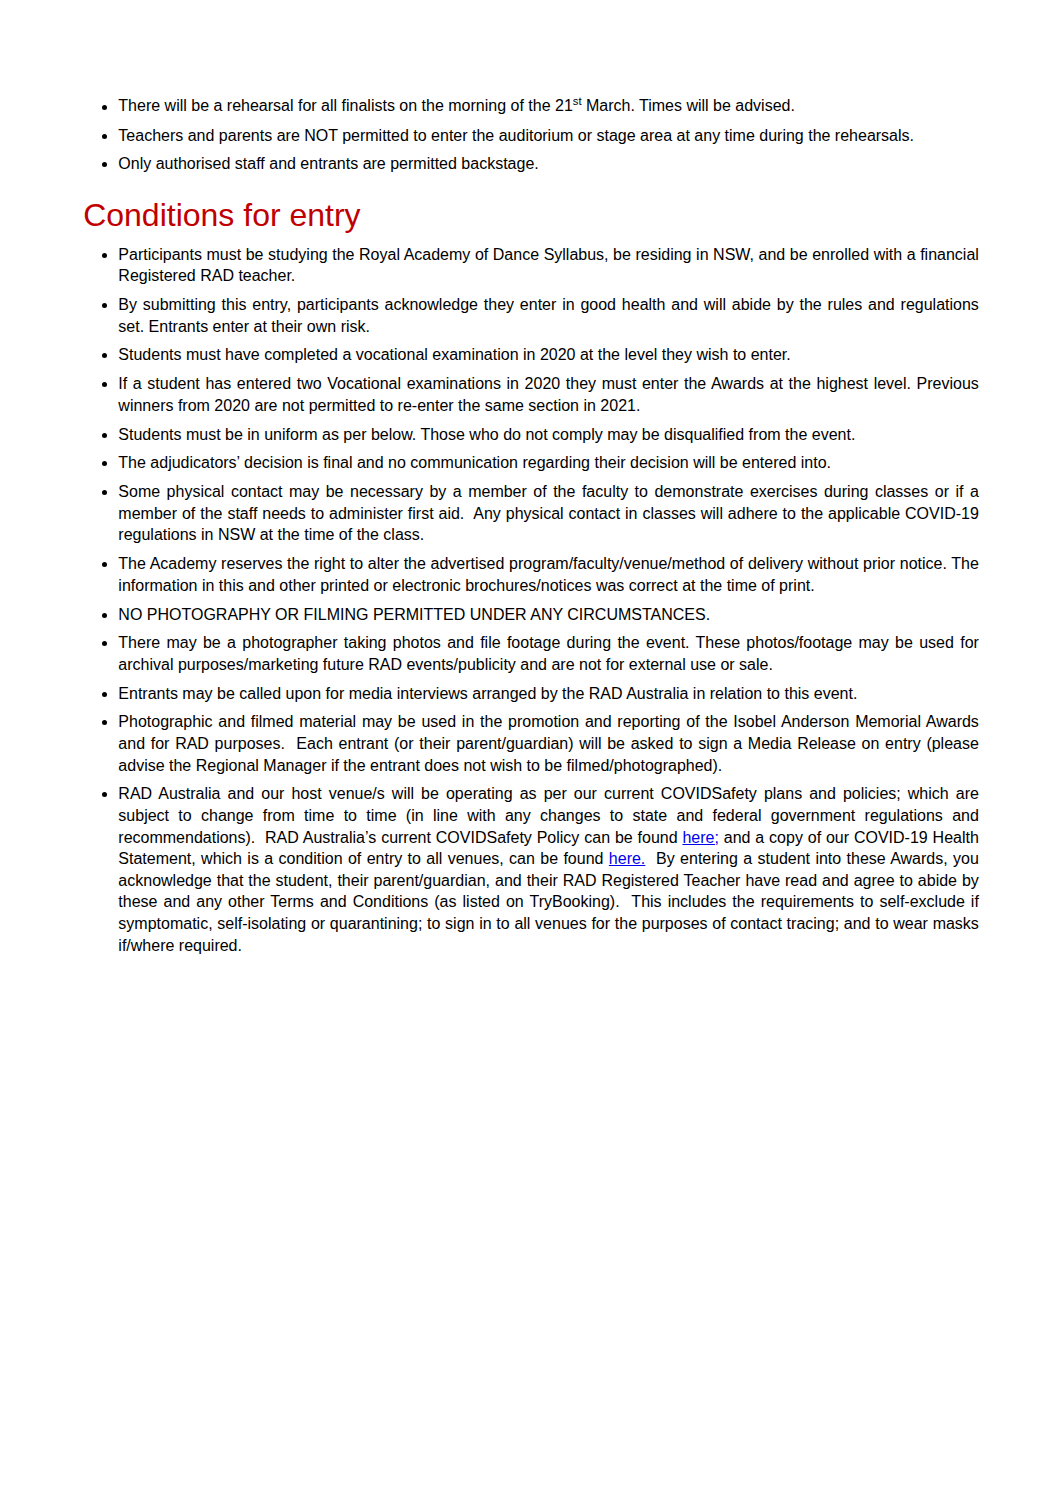There will be a rehearsal for all finalists on the morning of the 21st March. Times will be advised.
Teachers and parents are NOT permitted to enter the auditorium or stage area at any time during the rehearsals.
Only authorised staff and entrants are permitted backstage.
Conditions for entry
Participants must be studying the Royal Academy of Dance Syllabus, be residing in NSW, and be enrolled with a financial Registered RAD teacher.
By submitting this entry, participants acknowledge they enter in good health and will abide by the rules and regulations set. Entrants enter at their own risk.
Students must have completed a vocational examination in 2020 at the level they wish to enter.
If a student has entered two Vocational examinations in 2020 they must enter the Awards at the highest level. Previous winners from 2020 are not permitted to re-enter the same section in 2021.
Students must be in uniform as per below. Those who do not comply may be disqualified from the event.
The adjudicators’ decision is final and no communication regarding their decision will be entered into.
Some physical contact may be necessary by a member of the faculty to demonstrate exercises during classes or if a member of the staff needs to administer first aid. Any physical contact in classes will adhere to the applicable COVID-19 regulations in NSW at the time of the class.
The Academy reserves the right to alter the advertised program/faculty/venue/method of delivery without prior notice. The information in this and other printed or electronic brochures/notices was correct at the time of print.
NO PHOTOGRAPHY OR FILMING PERMITTED UNDER ANY CIRCUMSTANCES.
There may be a photographer taking photos and file footage during the event. These photos/footage may be used for archival purposes/marketing future RAD events/publicity and are not for external use or sale.
Entrants may be called upon for media interviews arranged by the RAD Australia in relation to this event.
Photographic and filmed material may be used in the promotion and reporting of the Isobel Anderson Memorial Awards and for RAD purposes. Each entrant (or their parent/guardian) will be asked to sign a Media Release on entry (please advise the Regional Manager if the entrant does not wish to be filmed/photographed).
RAD Australia and our host venue/s will be operating as per our current COVIDSafety plans and policies; which are subject to change from time to time (in line with any changes to state and federal government regulations and recommendations). RAD Australia’s current COVIDSafety Policy can be found here; and a copy of our COVID-19 Health Statement, which is a condition of entry to all venues, can be found here. By entering a student into these Awards, you acknowledge that the student, their parent/guardian, and their RAD Registered Teacher have read and agree to abide by these and any other Terms and Conditions (as listed on TryBooking). This includes the requirements to self-exclude if symptomatic, self-isolating or quarantining; to sign in to all venues for the purposes of contact tracing; and to wear masks if/where required.